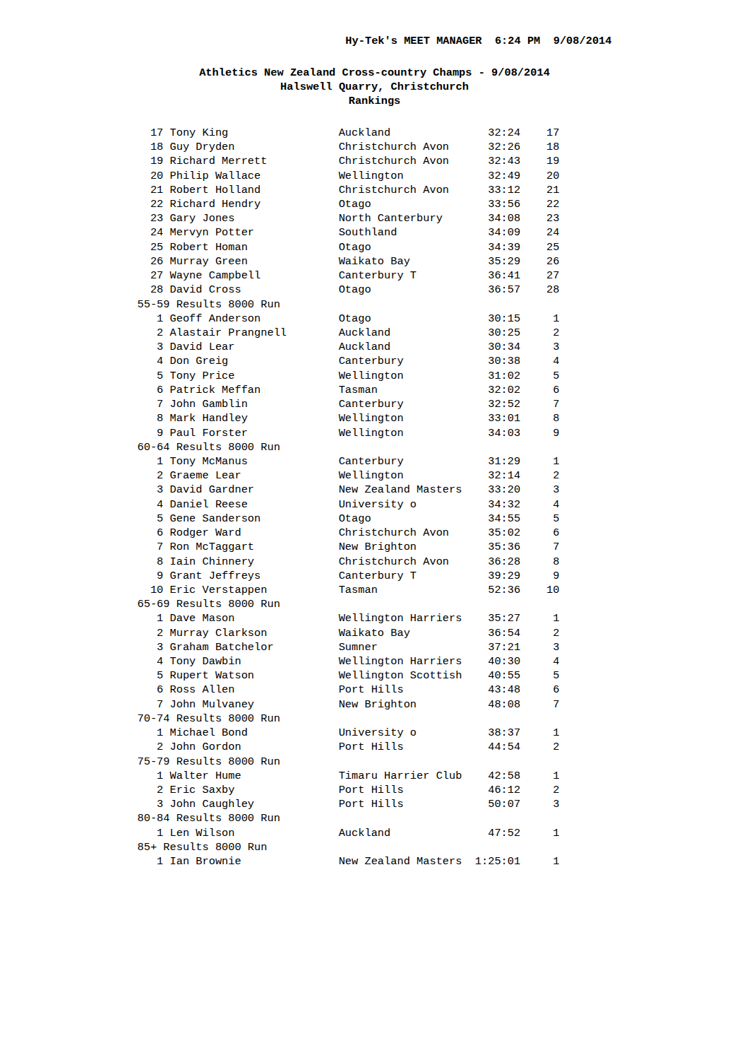Hy-Tek's MEET MANAGER 6:24 PM 9/08/2014
Athletics New Zealand Cross-country Champs - 9/08/2014
Halswell Quarry, Christchurch
Rankings
  17 Tony King                 Auckland               32:24    17
  18 Guy Dryden                Christchurch Avon      32:26    18
  19 Richard Merrett           Christchurch Avon      32:43    19
  20 Philip Wallace            Wellington             32:49    20
  21 Robert Holland            Christchurch Avon      33:12    21
  22 Richard Hendry            Otago                  33:56    22
  23 Gary Jones                North Canterbury       34:08    23
  24 Mervyn Potter             Southland              34:09    24
  25 Robert Homan              Otago                  34:39    25
  26 Murray Green              Waikato Bay            35:29    26
  27 Wayne Campbell            Canterbury T           36:41    27
  28 David Cross               Otago                  36:57    28
55-59 Results 8000 Run
   1 Geoff Anderson            Otago                  30:15     1
   2 Alastair Prangnell        Auckland               30:25     2
   3 David Lear                Auckland               30:34     3
   4 Don Greig                 Canterbury             30:38     4
   5 Tony Price                Wellington             31:02     5
   6 Patrick Meffan            Tasman                 32:02     6
   7 John Gamblin              Canterbury             32:52     7
   8 Mark Handley              Wellington             33:01     8
   9 Paul Forster              Wellington             34:03     9
60-64 Results 8000 Run
   1 Tony McManus              Canterbury             31:29     1
   2 Graeme Lear               Wellington             32:14     2
   3 David Gardner             New Zealand Masters    33:20     3
   4 Daniel Reese              University o           34:32     4
   5 Gene Sanderson            Otago                  34:55     5
   6 Rodger Ward               Christchurch Avon      35:02     6
   7 Ron McTaggart             New Brighton           35:36     7
   8 Iain Chinnery             Christchurch Avon      36:28     8
   9 Grant Jeffreys            Canterbury T           39:29     9
  10 Eric Verstappen           Tasman                 52:36    10
65-69 Results 8000 Run
   1 Dave Mason                Wellington Harriers    35:27     1
   2 Murray Clarkson           Waikato Bay            36:54     2
   3 Graham Batchelor          Sumner                 37:21     3
   4 Tony Dawbin               Wellington Harriers    40:30     4
   5 Rupert Watson             Wellington Scottish    40:55     5
   6 Ross Allen                Port Hills             43:48     6
   7 John Mulvaney             New Brighton           48:08     7
70-74 Results 8000 Run
   1 Michael Bond              University o           38:37     1
   2 John Gordon               Port Hills             44:54     2
75-79 Results 8000 Run
   1 Walter Hume               Timaru Harrier Club    42:58     1
   2 Eric Saxby                Port Hills             46:12     2
   3 John Caughley             Port Hills             50:07     3
80-84 Results 8000 Run
   1 Len Wilson                Auckland               47:52     1
85+ Results 8000 Run
   1 Ian Brownie               New Zealand Masters  1:25:01     1